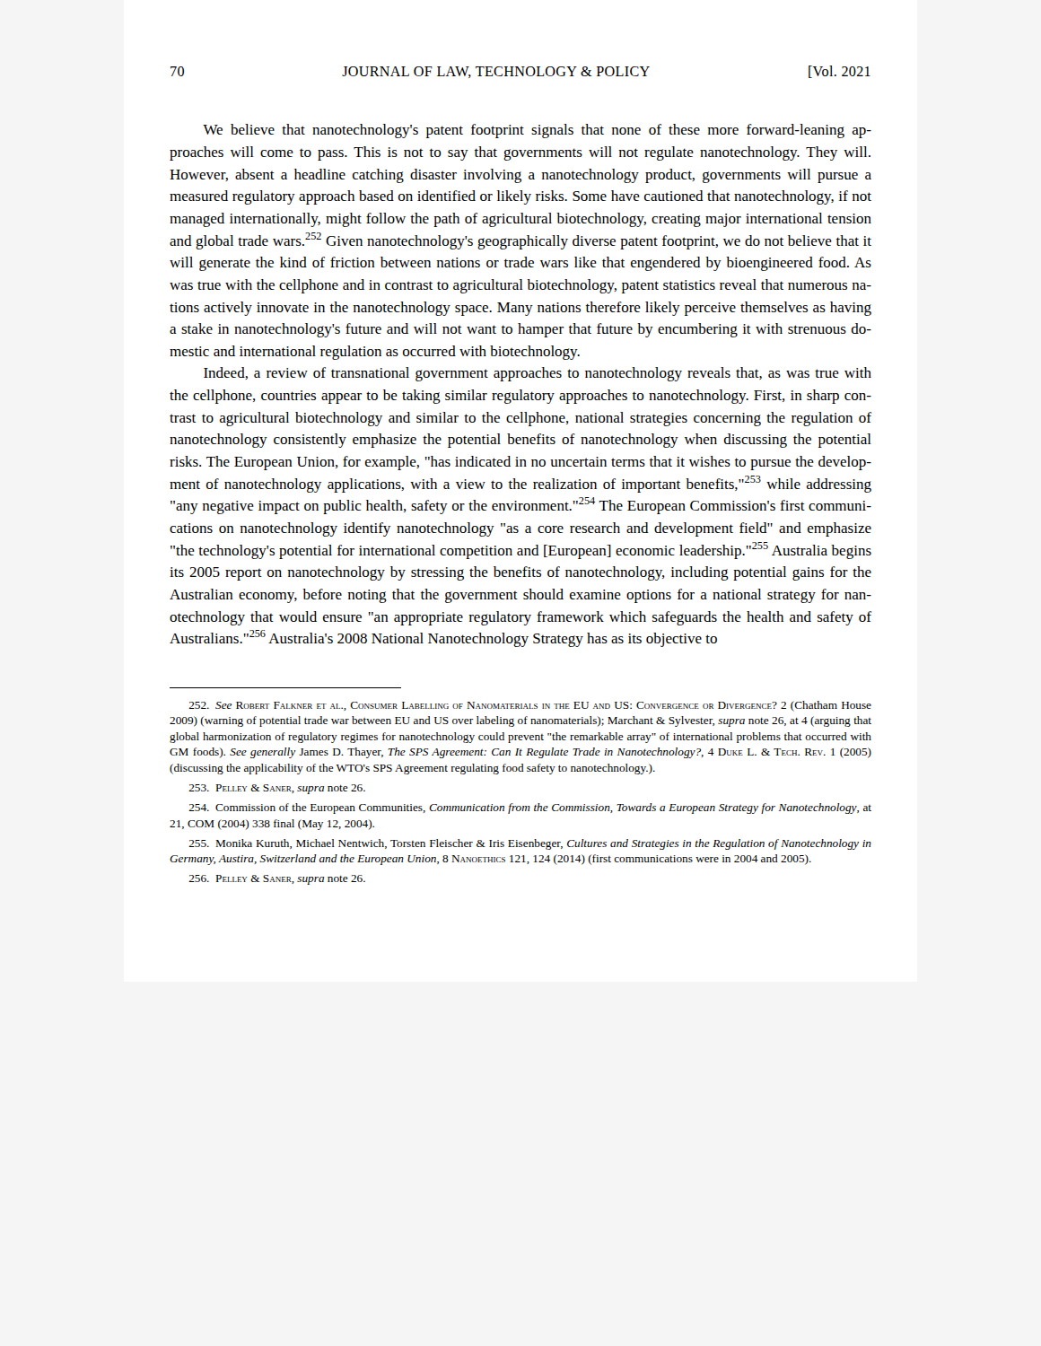70 JOURNAL OF LAW, TECHNOLOGY & POLICY [Vol. 2021
We believe that nanotechnology's patent footprint signals that none of these more forward-leaning approaches will come to pass. This is not to say that governments will not regulate nanotechnology. They will. However, absent a headline catching disaster involving a nanotechnology product, governments will pursue a measured regulatory approach based on identified or likely risks. Some have cautioned that nanotechnology, if not managed internationally, might follow the path of agricultural biotechnology, creating major international tension and global trade wars.252 Given nanotechnology's geographically diverse patent footprint, we do not believe that it will generate the kind of friction between nations or trade wars like that engendered by bioengineered food. As was true with the cellphone and in contrast to agricultural biotechnology, patent statistics reveal that numerous nations actively innovate in the nanotechnology space. Many nations therefore likely perceive themselves as having a stake in nanotechnology's future and will not want to hamper that future by encumbering it with strenuous domestic and international regulation as occurred with biotechnology.
Indeed, a review of transnational government approaches to nanotechnology reveals that, as was true with the cellphone, countries appear to be taking similar regulatory approaches to nanotechnology. First, in sharp contrast to agricultural biotechnology and similar to the cellphone, national strategies concerning the regulation of nanotechnology consistently emphasize the potential benefits of nanotechnology when discussing the potential risks. The European Union, for example, "has indicated in no uncertain terms that it wishes to pursue the development of nanotechnology applications, with a view to the realization of important benefits,"253 while addressing "any negative impact on public health, safety or the environment."254 The European Commission's first communications on nanotechnology identify nanotechnology "as a core research and development field" and emphasize "the technology's potential for international competition and [European] economic leadership."255 Australia begins its 2005 report on nanotechnology by stressing the benefits of nanotechnology, including potential gains for the Australian economy, before noting that the government should examine options for a national strategy for nanotechnology that would ensure "an appropriate regulatory framework which safeguards the health and safety of Australians."256 Australia's 2008 National Nanotechnology Strategy has as its objective to
252. See Robert Falkner et al., Consumer Labelling of Nanomaterials in the EU and US: Convergence or Divergence? 2 (Chatham House 2009) (warning of potential trade war between EU and US over labeling of nanomaterials); Marchant & Sylvester, supra note 26, at 4 (arguing that global harmonization of regulatory regimes for nanotechnology could prevent "the remarkable array" of international problems that occurred with GM foods). See generally James D. Thayer, The SPS Agreement: Can It Regulate Trade in Nanotechnology?, 4 Duke L. & Tech. Rev. 1 (2005) (discussing the applicability of the WTO's SPS Agreement regulating food safety to nanotechnology.).
253. Pelley & Saner, supra note 26.
254. Commission of the European Communities, Communication from the Commission, Towards a European Strategy for Nanotechnology, at 21, COM (2004) 338 final (May 12, 2004).
255. Monika Kuruth, Michael Nentwich, Torsten Fleischer & Iris Eisenbeger, Cultures and Strategies in the Regulation of Nanotechnology in Germany, Austira, Switzerland and the European Union, 8 Nanoethics 121, 124 (2014) (first communications were in 2004 and 2005).
256. Pelley & Saner, supra note 26.